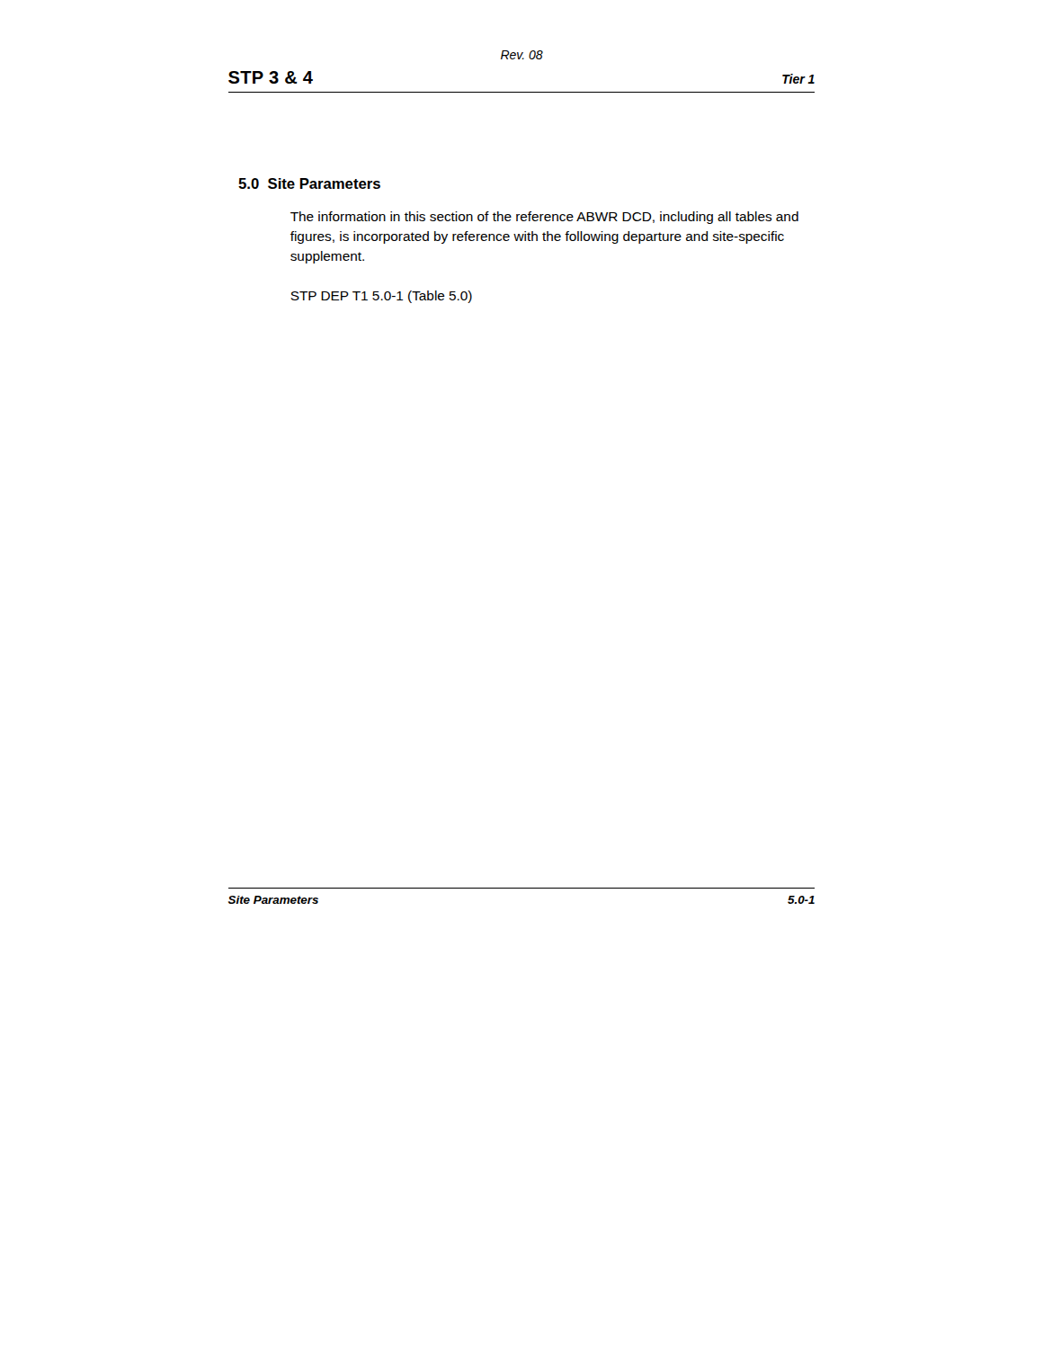Rev. 08
STP 3 & 4 Tier 1
5.0 Site Parameters
The information in this section of the reference ABWR DCD, including all tables and figures, is incorporated by reference with the following departure and site-specific supplement.
STP DEP T1 5.0-1 (Table 5.0)
Site Parameters 5.0-1